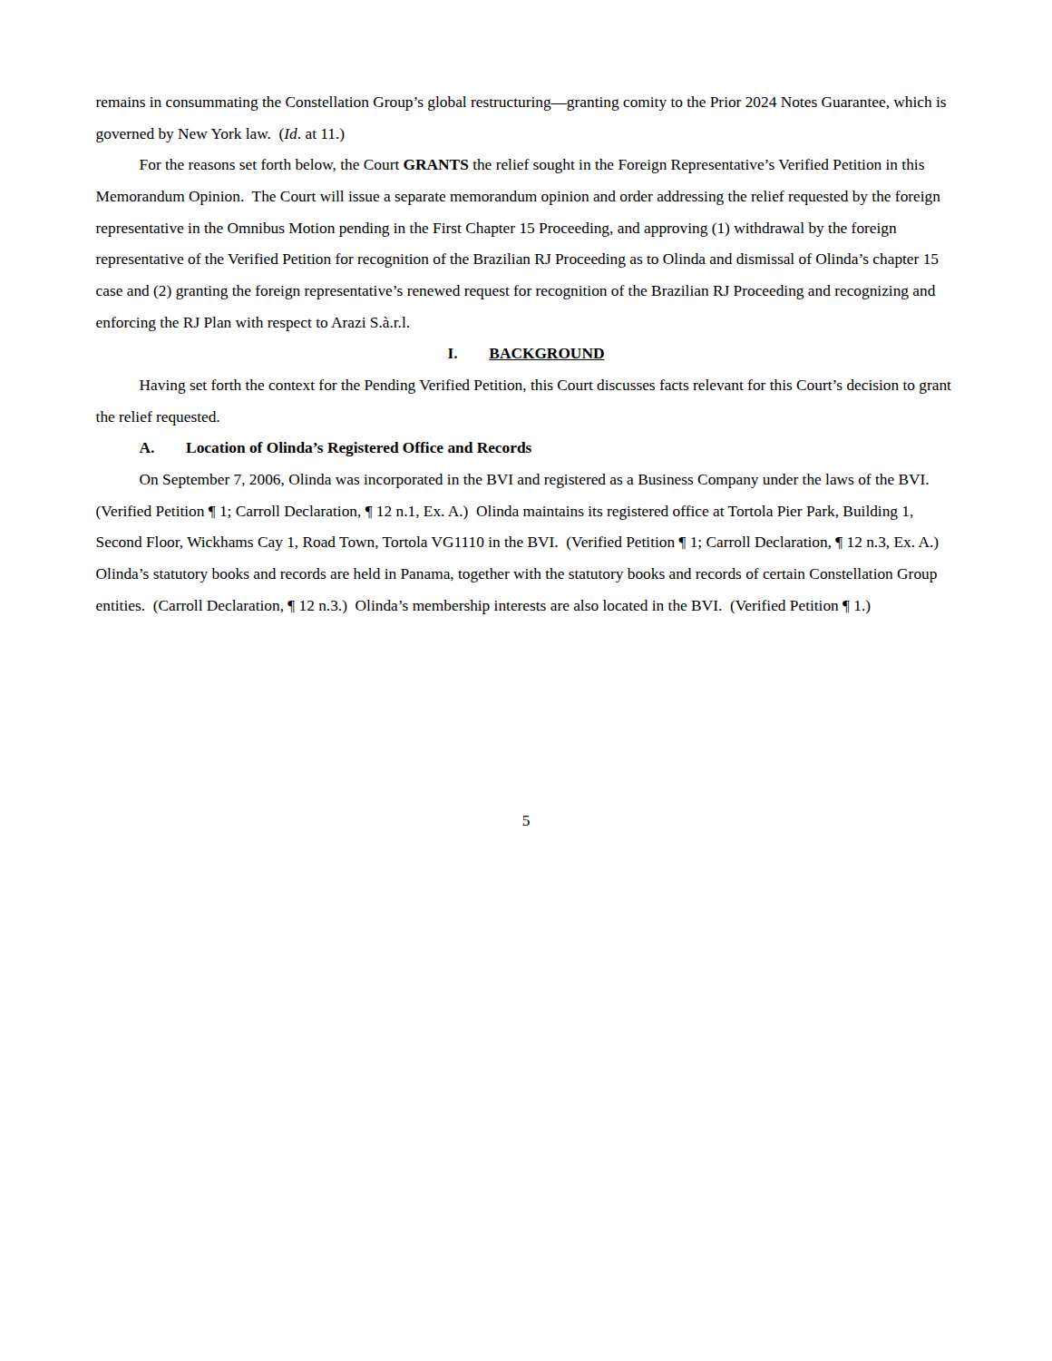remains in consummating the Constellation Group’s global restructuring—granting comity to the Prior 2024 Notes Guarantee, which is governed by New York law. (Id. at 11.)
For the reasons set forth below, the Court GRANTS the relief sought in the Foreign Representative’s Verified Petition in this Memorandum Opinion. The Court will issue a separate memorandum opinion and order addressing the relief requested by the foreign representative in the Omnibus Motion pending in the First Chapter 15 Proceeding, and approving (1) withdrawal by the foreign representative of the Verified Petition for recognition of the Brazilian RJ Proceeding as to Olinda and dismissal of Olinda’s chapter 15 case and (2) granting the foreign representative’s renewed request for recognition of the Brazilian RJ Proceeding and recognizing and enforcing the RJ Plan with respect to Arazi S.à.r.l.
I.  BACKGROUND
Having set forth the context for the Pending Verified Petition, this Court discusses facts relevant for this Court’s decision to grant the relief requested.
A.  Location of Olinda’s Registered Office and Records
On September 7, 2006, Olinda was incorporated in the BVI and registered as a Business Company under the laws of the BVI. (Verified Petition ¶ 1; Carroll Declaration, ¶ 12 n.1, Ex. A.) Olinda maintains its registered office at Tortola Pier Park, Building 1, Second Floor, Wickhams Cay 1, Road Town, Tortola VG1110 in the BVI. (Verified Petition ¶ 1; Carroll Declaration, ¶ 12 n.3, Ex. A.) Olinda’s statutory books and records are held in Panama, together with the statutory books and records of certain Constellation Group entities. (Carroll Declaration, ¶ 12 n.3.) Olinda’s membership interests are also located in the BVI. (Verified Petition ¶ 1.)
5